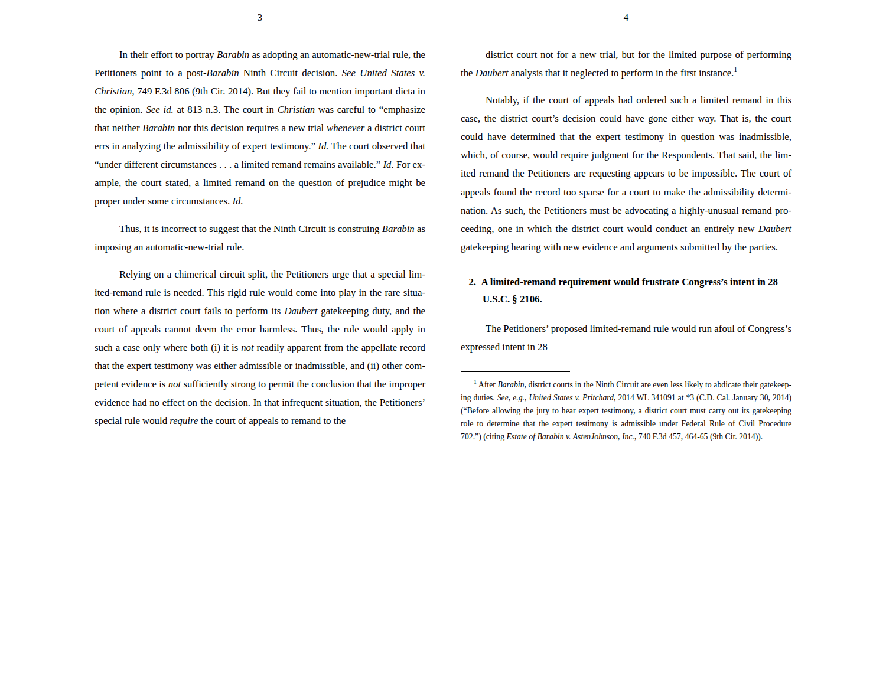3
In their effort to portray Barabin as adopting an automatic-new-trial rule, the Petitioners point to a post-Barabin Ninth Circuit decision. See United States v. Christian, 749 F.3d 806 (9th Cir. 2014). But they fail to mention important dicta in the opinion. See id. at 813 n.3. The court in Christian was careful to “emphasize that neither Barabin nor this decision requires a new trial whenever a district court errs in analyzing the admissibility of expert testimony.” Id. The court observed that “under different circumstances . . . a limited remand remains available.” Id. For example, the court stated, a limited remand on the question of prejudice might be proper under some circumstances. Id.
Thus, it is incorrect to suggest that the Ninth Circuit is construing Barabin as imposing an automatic-new-trial rule.
Relying on a chimerical circuit split, the Petitioners urge that a special limited-remand rule is needed. This rigid rule would come into play in the rare situation where a district court fails to perform its Daubert gatekeeping duty, and the court of appeals cannot deem the error harmless. Thus, the rule would apply in such a case only where both (i) it is not readily apparent from the appellate record that the expert testimony was either admissible or inadmissible, and (ii) other competent evidence is not sufficiently strong to permit the conclusion that the improper evidence had no effect on the decision. In that infrequent situation, the Petitioners’ special rule would require the court of appeals to remand to the
4
district court not for a new trial, but for the limited purpose of performing the Daubert analysis that it neglected to perform in the first instance.1
Notably, if the court of appeals had ordered such a limited remand in this case, the district court’s decision could have gone either way. That is, the court could have determined that the expert testimony in question was inadmissible, which, of course, would require judgment for the Respondents. That said, the limited remand the Petitioners are requesting appears to be impossible. The court of appeals found the record too sparse for a court to make the admissibility determination. As such, the Petitioners must be advocating a highly-unusual remand proceeding, one in which the district court would conduct an entirely new Daubert gatekeeping hearing with new evidence and arguments submitted by the parties.
2. A limited-remand requirement would frustrate Congress’s intent in 28 U.S.C. § 2106.
The Petitioners’ proposed limited-remand rule would run afoul of Congress’s expressed intent in 28
1 After Barabin, district courts in the Ninth Circuit are even less likely to abdicate their gatekeeping duties. See, e.g., United States v. Pritchard, 2014 WL 341091 at *3 (C.D. Cal. January 30, 2014) (“Before allowing the jury to hear expert testimony, a district court must carry out its gatekeeping role to determine that the expert testimony is admissible under Federal Rule of Civil Procedure 702.”) (citing Estate of Barabin v. AstenJohnson, Inc., 740 F.3d 457, 464-65 (9th Cir. 2014)).